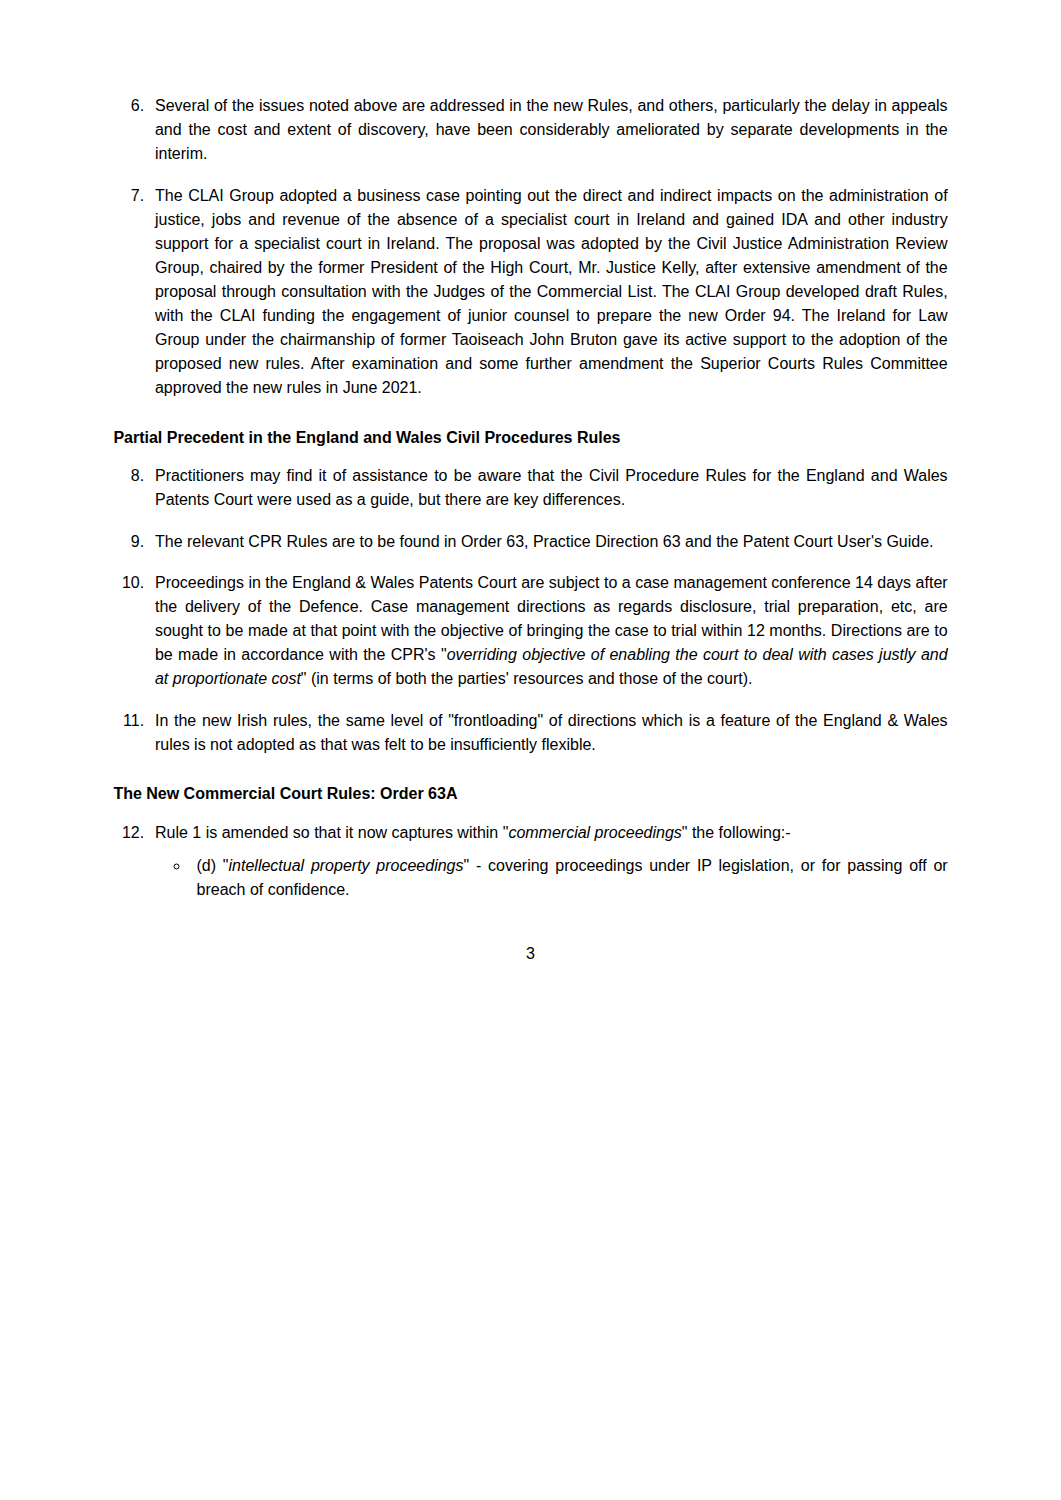Several of the issues noted above are addressed in the new Rules, and others, particularly the delay in appeals and the cost and extent of discovery, have been considerably ameliorated by separate developments in the interim.
The CLAI Group adopted a business case pointing out the direct and indirect impacts on the administration of justice, jobs and revenue of the absence of a specialist court in Ireland and gained IDA and other industry support for a specialist court in Ireland. The proposal was adopted by the Civil Justice Administration Review Group, chaired by the former President of the High Court, Mr. Justice Kelly, after extensive amendment of the proposal through consultation with the Judges of the Commercial List. The CLAI Group developed draft Rules, with the CLAI funding the engagement of junior counsel to prepare the new Order 94. The Ireland for Law Group under the chairmanship of former Taoiseach John Bruton gave its active support to the adoption of the proposed new rules. After examination and some further amendment the Superior Courts Rules Committee approved the new rules in June 2021.
Partial Precedent in the England and Wales Civil Procedures Rules
Practitioners may find it of assistance to be aware that the Civil Procedure Rules for the England and Wales Patents Court were used as a guide, but there are key differences.
The relevant CPR Rules are to be found in Order 63, Practice Direction 63 and the Patent Court User's Guide.
Proceedings in the England & Wales Patents Court are subject to a case management conference 14 days after the delivery of the Defence. Case management directions as regards disclosure, trial preparation, etc, are sought to be made at that point with the objective of bringing the case to trial within 12 months. Directions are to be made in accordance with the CPR's "overriding objective of enabling the court to deal with cases justly and at proportionate cost" (in terms of both the parties' resources and those of the court).
In the new Irish rules, the same level of "frontloading" of directions which is a feature of the England & Wales rules is not adopted as that was felt to be insufficiently flexible.
The New Commercial Court Rules: Order 63A
Rule 1 is amended so that it now captures within "commercial proceedings" the following:-
(d) "intellectual property proceedings" - covering proceedings under IP legislation, or for passing off or breach of confidence.
3